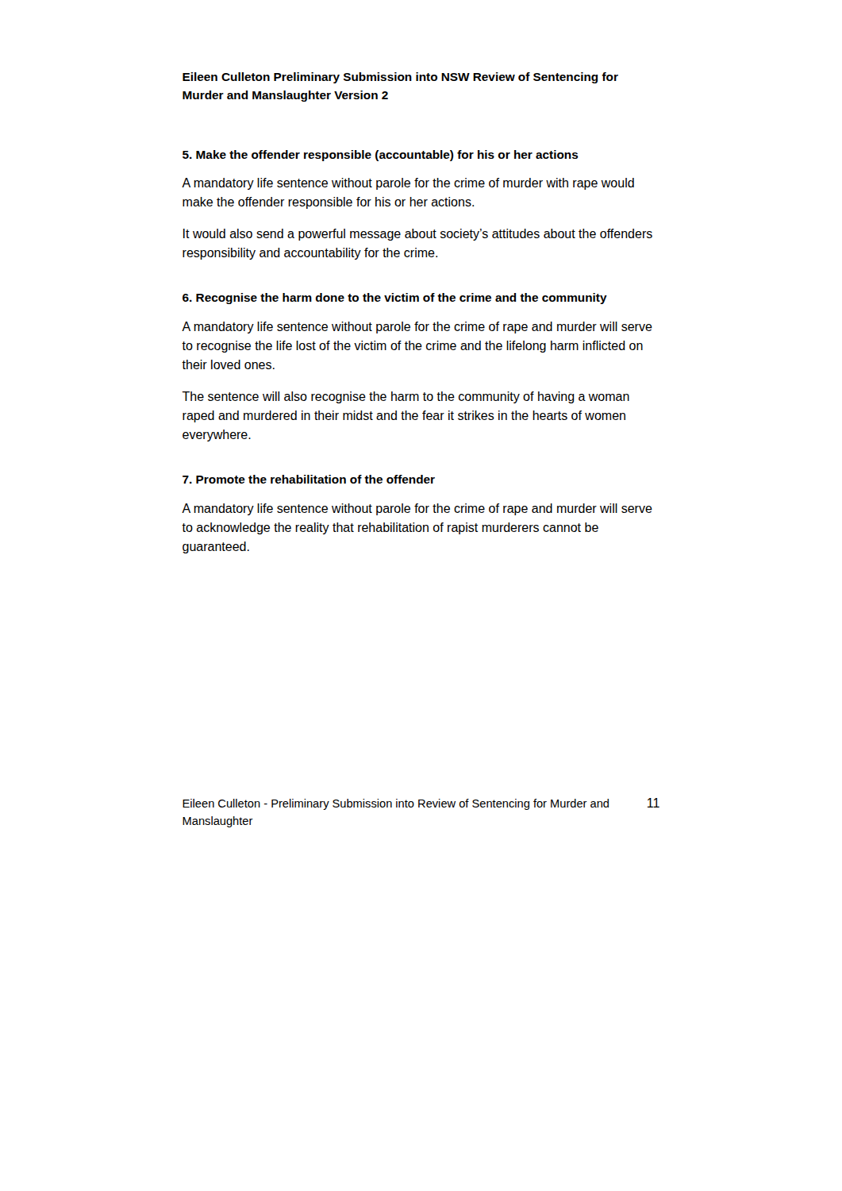Eileen Culleton Preliminary Submission into NSW Review of Sentencing for Murder and Manslaughter Version 2
5. Make the offender responsible (accountable) for his or her actions
A mandatory life sentence without parole for the crime of murder with rape would make the offender responsible for his or her actions.
It would also send a powerful message about society’s attitudes about the offenders responsibility and accountability for the crime.
6. Recognise the harm done to the victim of the crime and the community
A mandatory life sentence without parole for the crime of rape and murder will serve to recognise the life lost of the victim of the crime and the lifelong harm inflicted on their loved ones.
The sentence will also recognise the harm to the community of having a woman raped and murdered in their midst and the fear it strikes in the hearts of women everywhere.
7. Promote the rehabilitation of the offender
A mandatory life sentence without parole for the crime of rape and murder will serve to acknowledge the reality that rehabilitation of rapist murderers cannot be guaranteed.
Eileen Culleton - Preliminary Submission into Review of Sentencing for Murder and Manslaughter 11